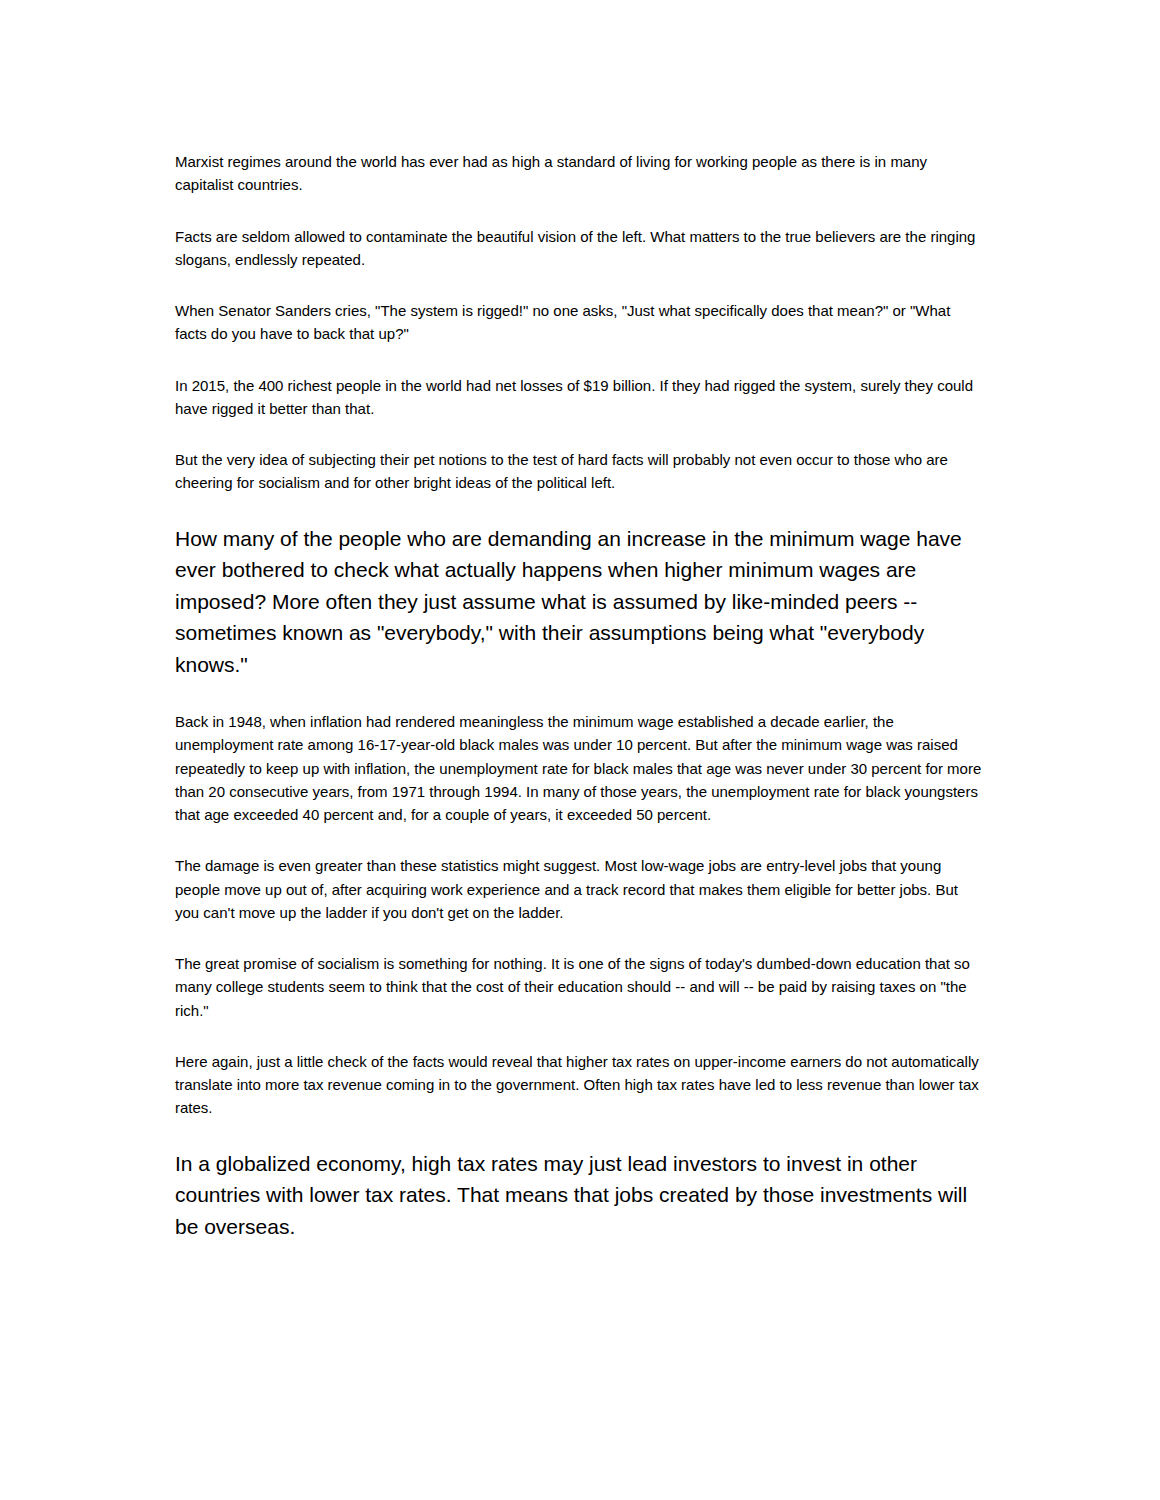Marxist regimes around the world has ever had as high a standard of living for working people as there is in many capitalist countries.
Facts are seldom allowed to contaminate the beautiful vision of the left. What matters to the true believers are the ringing slogans, endlessly repeated.
When Senator Sanders cries, "The system is rigged!" no one asks, "Just what specifically does that mean?" or "What facts do you have to back that up?"
In 2015, the 400 richest people in the world had net losses of $19 billion. If they had rigged the system, surely they could have rigged it better than that.
But the very idea of subjecting their pet notions to the test of hard facts will probably not even occur to those who are cheering for socialism and for other bright ideas of the political left.
How many of the people who are demanding an increase in the minimum wage have ever bothered to check what actually happens when higher minimum wages are imposed? More often they just assume what is assumed by like-minded peers -- sometimes known as "everybody," with their assumptions being what "everybody knows."
Back in 1948, when inflation had rendered meaningless the minimum wage established a decade earlier, the unemployment rate among 16-17-year-old black males was under 10 percent. But after the minimum wage was raised repeatedly to keep up with inflation, the unemployment rate for black males that age was never under 30 percent for more than 20 consecutive years, from 1971 through 1994. In many of those years, the unemployment rate for black youngsters that age exceeded 40 percent and, for a couple of years, it exceeded 50 percent.
The damage is even greater than these statistics might suggest. Most low-wage jobs are entry-level jobs that young people move up out of, after acquiring work experience and a track record that makes them eligible for better jobs. But you can't move up the ladder if you don't get on the ladder.
The great promise of socialism is something for nothing. It is one of the signs of today's dumbed-down education that so many college students seem to think that the cost of their education should -- and will -- be paid by raising taxes on "the rich."
Here again, just a little check of the facts would reveal that higher tax rates on upper-income earners do not automatically translate into more tax revenue coming in to the government. Often high tax rates have led to less revenue than lower tax rates.
In a globalized economy, high tax rates may just lead investors to invest in other countries with lower tax rates. That means that jobs created by those investments will be overseas.